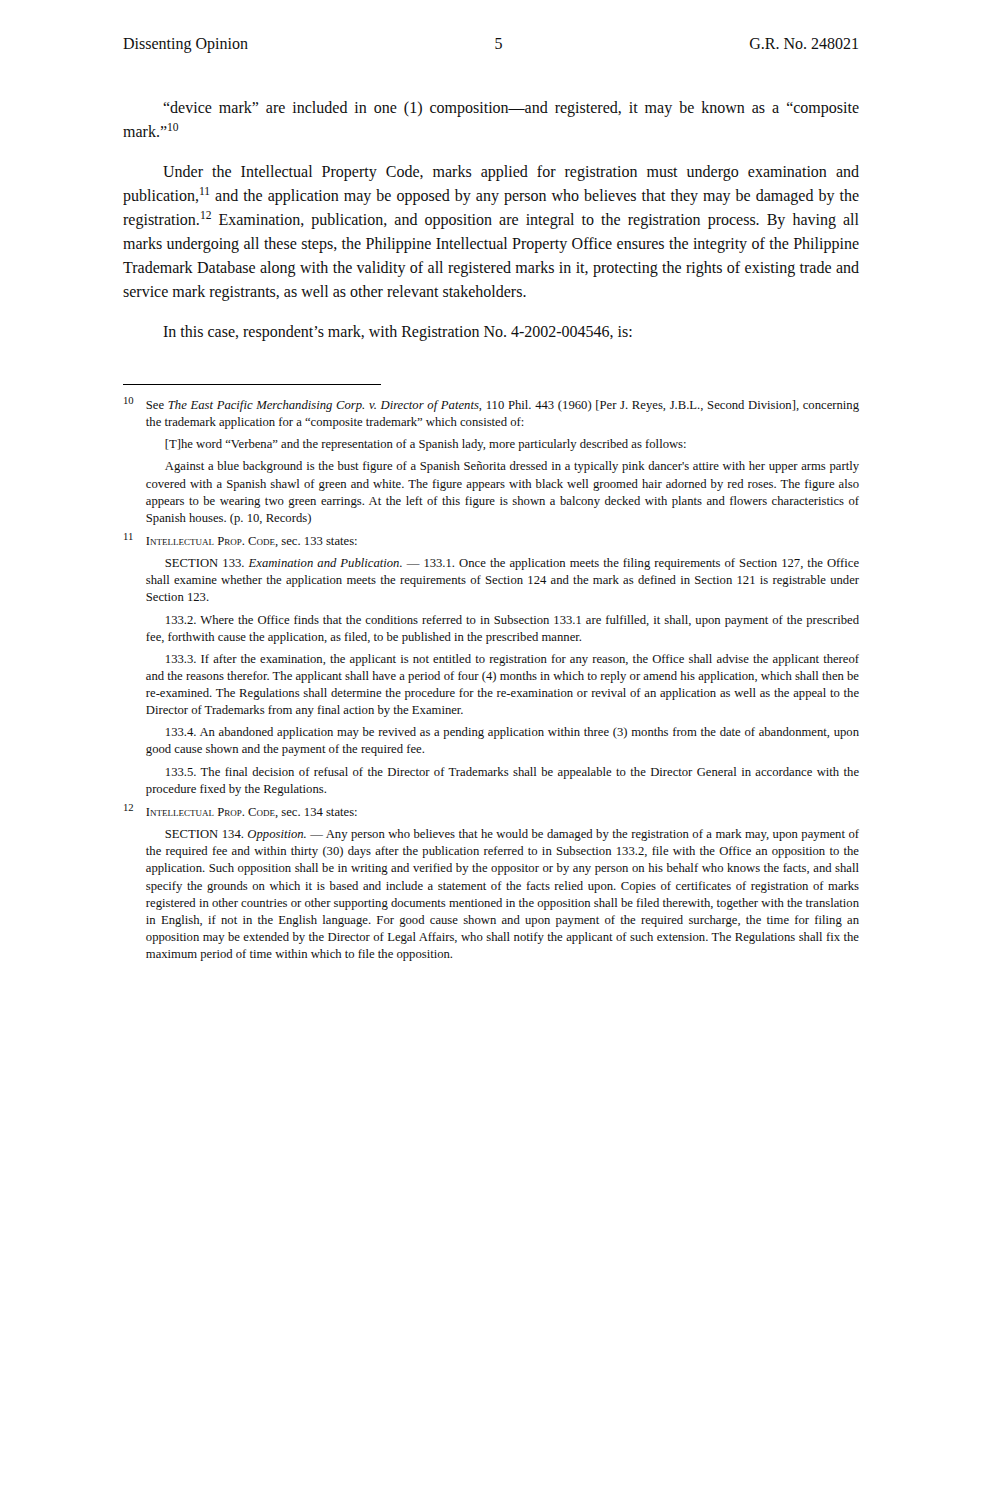Dissenting Opinion
5
G.R. No. 248021
“device mark” are included in one (1) composition—and registered, it may be known as a “composite mark.”10
Under the Intellectual Property Code, marks applied for registration must undergo examination and publication,11 and the application may be opposed by any person who believes that they may be damaged by the registration.12 Examination, publication, and opposition are integral to the registration process. By having all marks undergoing all these steps, the Philippine Intellectual Property Office ensures the integrity of the Philippine Trademark Database along with the validity of all registered marks in it, protecting the rights of existing trade and service mark registrants, as well as other relevant stakeholders.
In this case, respondent’s mark, with Registration No. 4-2002-004546, is:
10
See The East Pacific Merchandising Corp. v. Director of Patents, 110 Phil. 443 (1960) [Per J. Reyes, J.B.L., Second Division], concerning the trademark application for a “composite trademark” which consisted of:
[T]he word “Verbena” and the representation of a Spanish lady, more particularly described as follows:
Against a blue background is the bust figure of a Spanish Señorita dressed in a typically pink dancer's attire with her upper arms partly covered with a Spanish shawl of green and white. The figure appears with black well groomed hair adorned by red roses. The figure also appears to be wearing two green earrings. At the left of this figure is shown a balcony decked with plants and flowers characteristics of Spanish houses. (p. 10, Records)
11
Intellectual Prop. Code, sec. 133 states:
SECTION 133. Examination and Publication. — 133.1. Once the application meets the filing requirements of Section 127, the Office shall examine whether the application meets the requirements of Section 124 and the mark as defined in Section 121 is registrable under Section 123.
133.2. Where the Office finds that the conditions referred to in Subsection 133.1 are fulfilled, it shall, upon payment of the prescribed fee, forthwith cause the application, as filed, to be published in the prescribed manner.
133.3. If after the examination, the applicant is not entitled to registration for any reason, the Office shall advise the applicant thereof and the reasons therefor. The applicant shall have a period of four (4) months in which to reply or amend his application, which shall then be re-examined. The Regulations shall determine the procedure for the re-examination or revival of an application as well as the appeal to the Director of Trademarks from any final action by the Examiner.
133.4. An abandoned application may be revived as a pending application within three (3) months from the date of abandonment, upon good cause shown and the payment of the required fee.
133.5. The final decision of refusal of the Director of Trademarks shall be appealable to the Director General in accordance with the procedure fixed by the Regulations.
12
Intellectual Prop. Code, sec. 134 states:
SECTION 134. Opposition. — Any person who believes that he would be damaged by the registration of a mark may, upon payment of the required fee and within thirty (30) days after the publication referred to in Subsection 133.2, file with the Office an opposition to the application. Such opposition shall be in writing and verified by the oppositor or by any person on his behalf who knows the facts, and shall specify the grounds on which it is based and include a statement of the facts relied upon. Copies of certificates of registration of marks registered in other countries or other supporting documents mentioned in the opposition shall be filed therewith, together with the translation in English, if not in the English language. For good cause shown and upon payment of the required surcharge, the time for filing an opposition may be extended by the Director of Legal Affairs, who shall notify the applicant of such extension. The Regulations shall fix the maximum period of time within which to file the opposition.